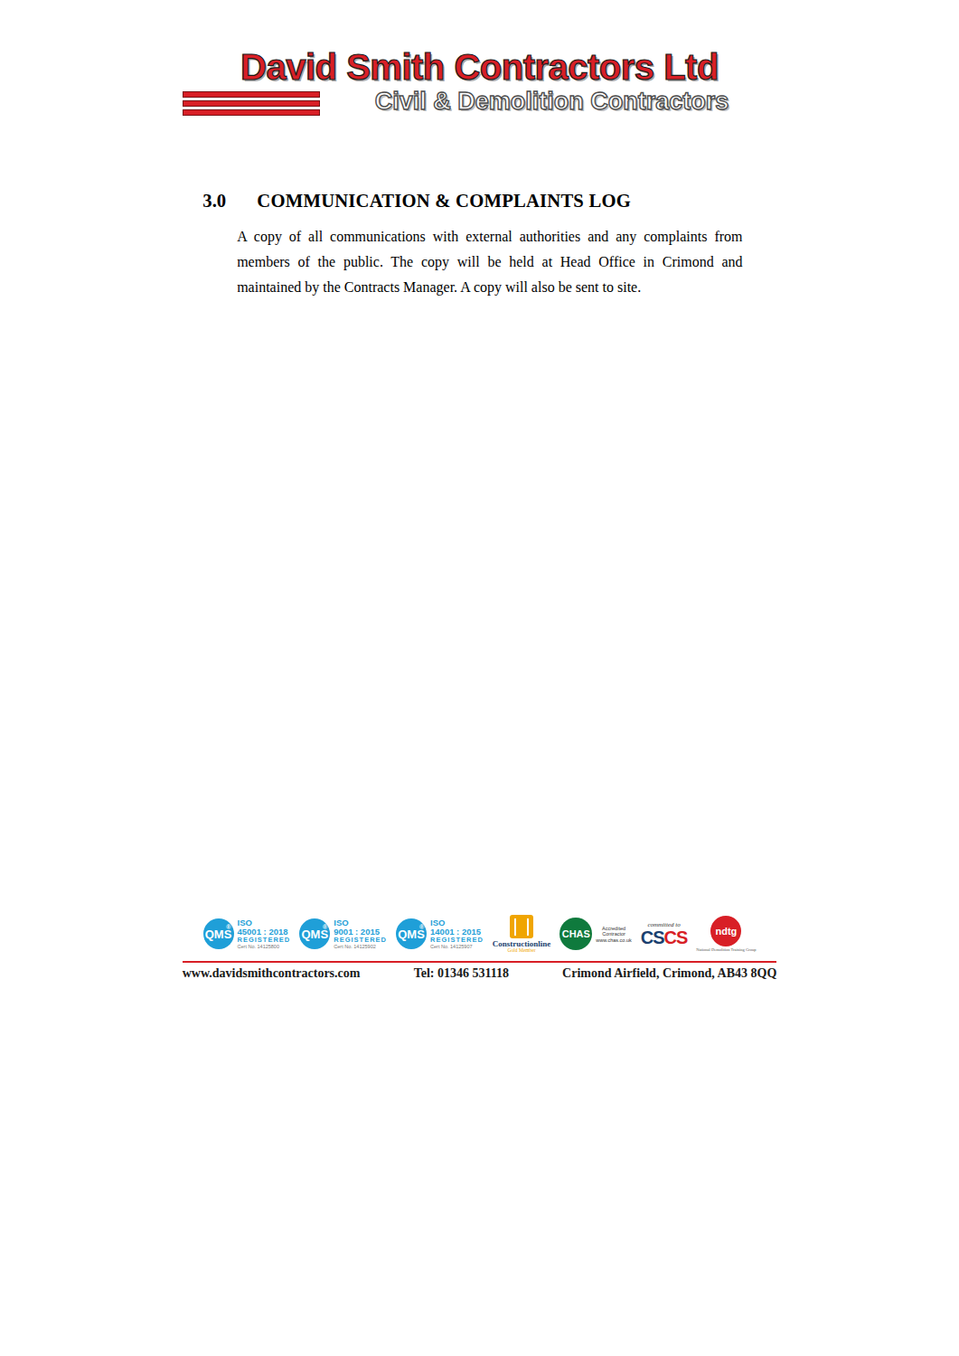David Smith Contractors Ltd
Civil & Demolition Contractors
3.0 COMMUNICATION & COMPLAINTS LOG
A copy of all communications with external authorities and any complaints from members of the public. The copy will be held at Head Office in Crimond and maintained by the Contracts Manager. A copy will also be sent to site.
QMS®
ISO 45001 : 2018 REGISTERED
Cert No. 14125800
QMS®
ISO 9001 : 2015 REGISTERED
Cert No. 14125902
QMS®
ISO 14001 : 2015 REGISTERED
Cert No. 14125907
Constructionline
Gold Member
CHAS
Accredited
Contractor
www.chas.co.uk
committed to
CSCS
ndtg
National Demolition Training Group
www.davidsmithcontractors.com Tel: 01346 531118 Crimond Airfield, Crimond, AB43 8QQ